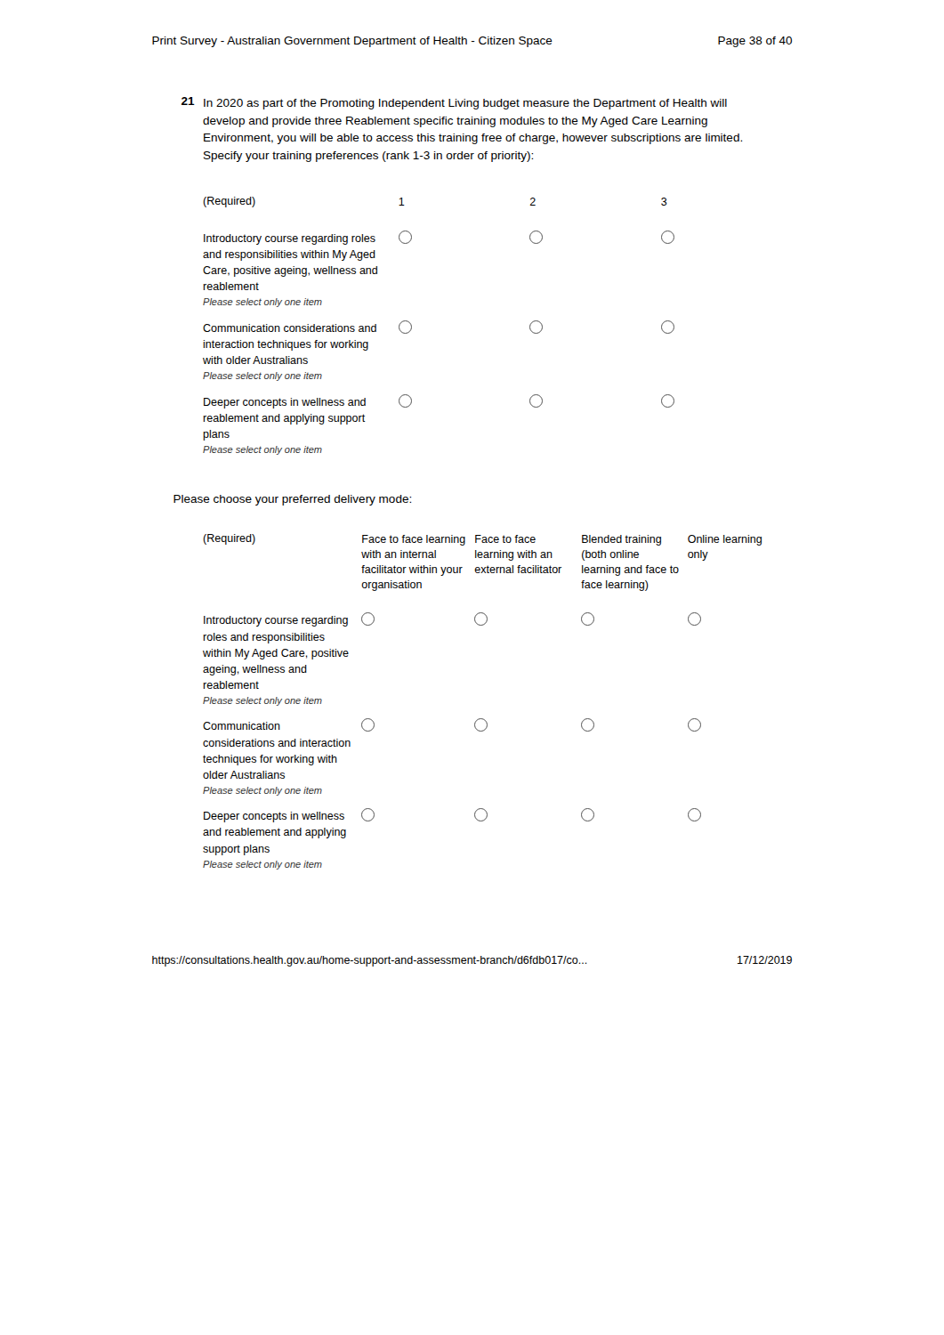Print Survey - Australian Government Department of Health - Citizen Space
Page 38 of 40
21
In 2020 as part of the Promoting Independent Living budget measure the Department of Health will develop and provide three Reablement specific training modules to the My Aged Care Learning Environment, you will be able to access this training free of charge, however subscriptions are limited. Specify your training preferences (rank 1-3 in order of priority):
| (Required) | 1 | 2 | 3 |
| --- | --- | --- | --- |
| Introductory course regarding roles and responsibilities within My Aged Care, positive ageing, wellness and reablement Please select only one item | | | |
| Communication considerations and interaction techniques for working with older Australians Please select only one item | | | |
| Deeper concepts in wellness and reablement and applying support plans Please select only one item | | | |
Please choose your preferred delivery mode:
| (Required) | Face to face learning with an internal facilitator within your organisation | Face to face learning with an external facilitator | Blended training (both online learning and face to face learning) | Online learning only |
| --- | --- | --- | --- | --- |
| Introductory course regarding roles and responsibilities within My Aged Care, positive ageing, wellness and reablement Please select only one item | | | | |
| Communication considerations and interaction techniques for working with older Australians Please select only one item | | | | |
| Deeper concepts in wellness and reablement and applying support plans Please select only one item | | | | |
https://consultations.health.gov.au/home-support-and-assessment-branch/d6fdb017/co...
17/12/2019